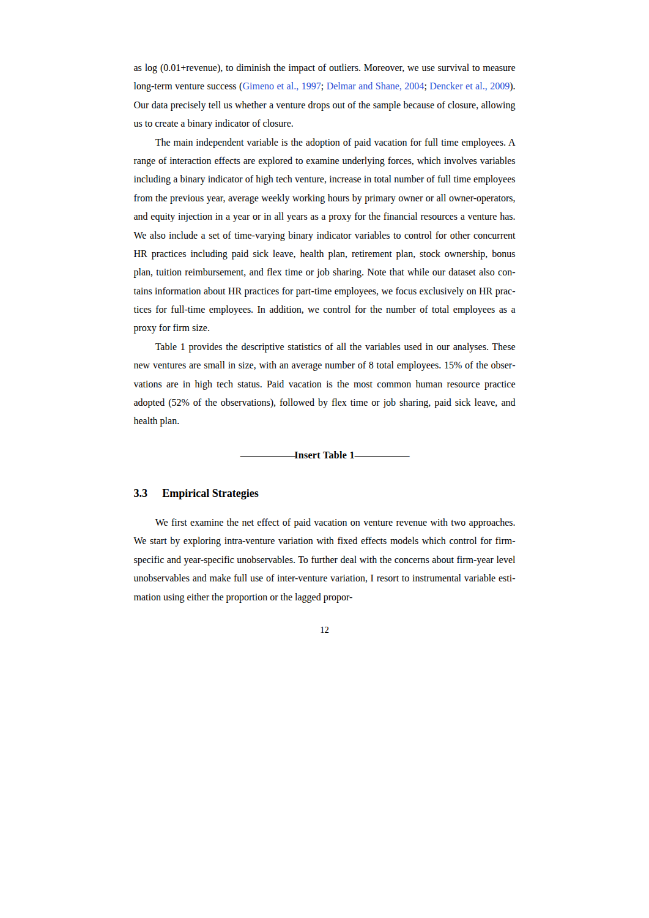as log (0.01+revenue), to diminish the impact of outliers. Moreover, we use survival to measure long-term venture success (Gimeno et al., 1997; Delmar and Shane, 2004; Dencker et al., 2009). Our data precisely tell us whether a venture drops out of the sample because of closure, allowing us to create a binary indicator of closure.
The main independent variable is the adoption of paid vacation for full time employees. A range of interaction effects are explored to examine underlying forces, which involves variables including a binary indicator of high tech venture, increase in total number of full time employees from the previous year, average weekly working hours by primary owner or all owner-operators, and equity injection in a year or in all years as a proxy for the financial resources a venture has. We also include a set of time-varying binary indicator variables to control for other concurrent HR practices including paid sick leave, health plan, retirement plan, stock ownership, bonus plan, tuition reimbursement, and flex time or job sharing. Note that while our dataset also contains information about HR practices for part-time employees, we focus exclusively on HR practices for full-time employees. In addition, we control for the number of total employees as a proxy for firm size.
Table 1 provides the descriptive statistics of all the variables used in our analyses. These new ventures are small in size, with an average number of 8 total employees. 15% of the observations are in high tech status. Paid vacation is the most common human resource practice adopted (52% of the observations), followed by flex time or job sharing, paid sick leave, and health plan.
——————Insert Table 1——————
3.3 Empirical Strategies
We first examine the net effect of paid vacation on venture revenue with two approaches. We start by exploring intra-venture variation with fixed effects models which control for firm-specific and year-specific unobservables. To further deal with the concerns about firm-year level unobservables and make full use of inter-venture variation, I resort to instrumental variable estimation using either the proportion or the lagged propor-
12